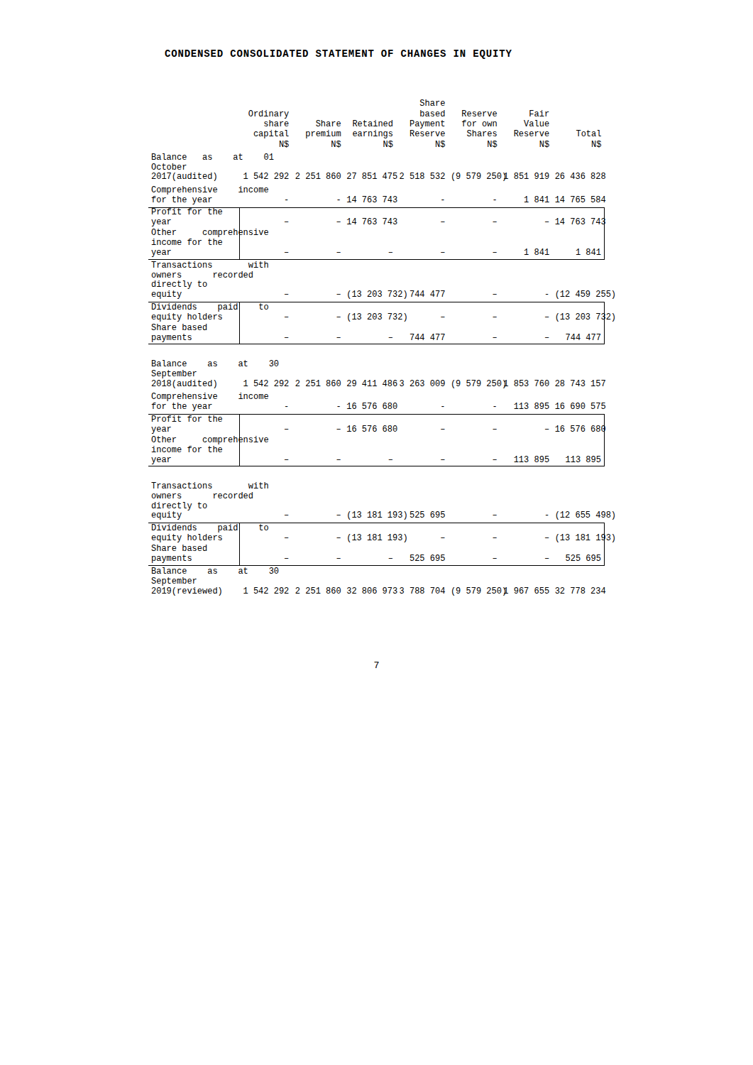CONDENSED CONSOLIDATED STATEMENT OF CHANGES IN EQUITY
| | Ordinary share capital N$ | Share premium N$ | Retained earnings N$ | Share based Payment Reserve N$ | Reserve for own Shares N$ | Fair Value Reserve N$ | Total N$ |
| --- | --- | --- | --- | --- | --- | --- | --- |
| Balance as at 01 October 2017(audited) | 1 542 292 | 2 251 860 | 27 851 475 | 2 518 532 | (9 579 250) | 1 851 919 | 26 436 828 |
| Comprehensive income for the year | - | - | 14 763 743 | - | - | 1 841 | 14 765 584 |
| Profit for the year | – | – | 14 763 743 | – | – | – | 14 763 743 |
| Other comprehensive income for the year | – | – | – | – | – | 1 841 | 1 841 |
| Transactions with owners recorded directly to equity | – | – | (13 203 732) | 744 477 | – | - | (12 459 255) |
| Dividends paid to equity holders | – | – | (13 203 732) | – | – | – | (13 203 732) |
| Share based payments | – | – | – | 744 477 | – | – | 744 477 |
| Balance as at 30 September 2018(audited) | 1 542 292 | 2 251 860 | 29 411 486 | 3 263 009 | (9 579 250) | 1 853 760 | 28 743 157 |
| Comprehensive income for the year | - | - | 16 576 680 | - | - | 113 895 | 16 690 575 |
| Profit for the year | – | – | 16 576 680 | – | – | – | 16 576 680 |
| Other comprehensive income for the year | – | – | – | – | – | 113 895 | 113 895 |
| Transactions with owners recorded directly to equity | – | – | (13 181 193) | 525 695 | – | - | (12 655 498) |
| Dividends paid to equity holders | – | – | (13 181 193) | – | – | – | (13 181 193) |
| Share based payments | – | – | – | 525 695 | – | – | 525 695 |
| Balance as at 30 September 2019(reviewed) | 1 542 292 | 2 251 860 | 32 806 973 | 3 788 704 | (9 579 250) | 1 967 655 | 32 778 234 |
7